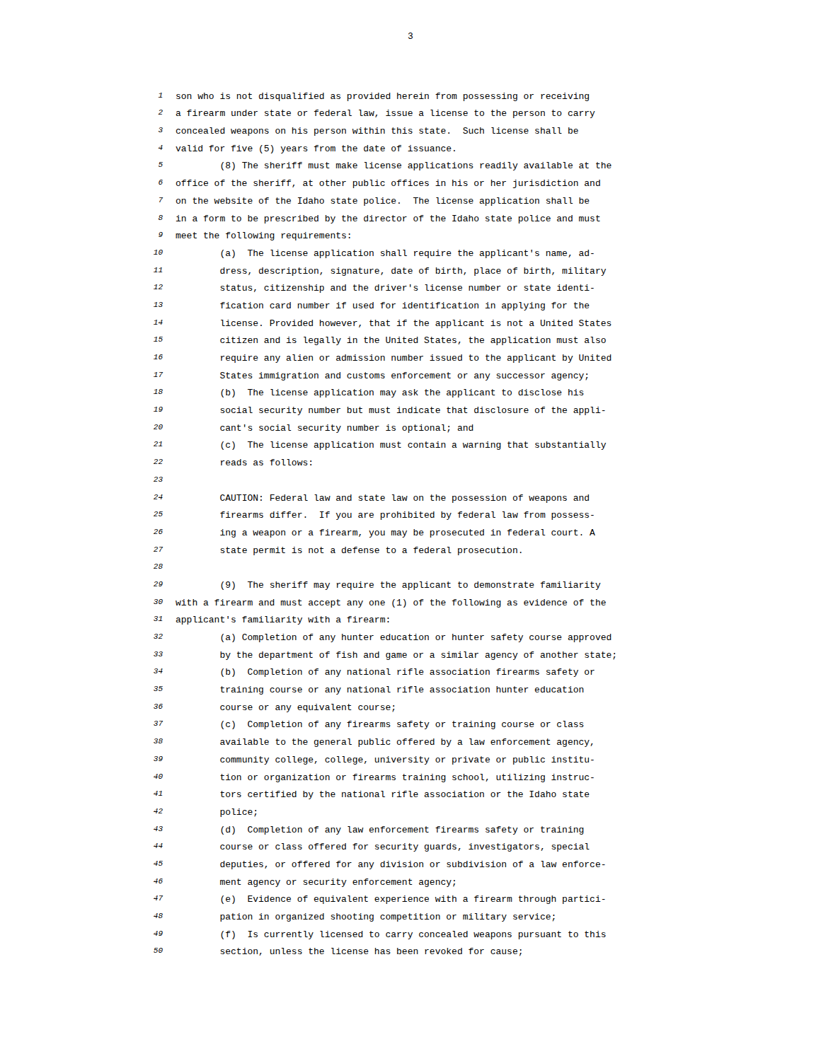3
son who is not disqualified as provided herein from possessing or receiving
a firearm under state or federal law, issue a license to the person to carry
concealed weapons on his person within this state. Such license shall be
valid for five (5) years from the date of issuance.
(8) The sheriff must make license applications readily available at the
office of the sheriff, at other public offices in his or her jurisdiction and
on the website of the Idaho state police. The license application shall be
in a form to be prescribed by the director of the Idaho state police and must
meet the following requirements:
(a) The license application shall require the applicant's name, ad-
dress, description, signature, date of birth, place of birth, military
status, citizenship and the driver's license number or state identi-
fication card number if used for identification in applying for the
license. Provided however, that if the applicant is not a United States
citizen and is legally in the United States, the application must also
require any alien or admission number issued to the applicant by United
States immigration and customs enforcement or any successor agency;
(b) The license application may ask the applicant to disclose his
social security number but must indicate that disclosure of the appli-
cant's social security number is optional; and
(c) The license application must contain a warning that substantially
reads as follows:
CAUTION: Federal law and state law on the possession of weapons and
firearms differ. If you are prohibited by federal law from possess-
ing a weapon or a firearm, you may be prosecuted in federal court. A
state permit is not a defense to a federal prosecution.
(9) The sheriff may require the applicant to demonstrate familiarity
with a firearm and must accept any one (1) of the following as evidence of the
applicant's familiarity with a firearm:
(a) Completion of any hunter education or hunter safety course approved
by the department of fish and game or a similar agency of another state;
(b) Completion of any national rifle association firearms safety or
training course or any national rifle association hunter education
course or any equivalent course;
(c) Completion of any firearms safety or training course or class
available to the general public offered by a law enforcement agency,
community college, college, university or private or public institu-
tion or organization or firearms training school, utilizing instruc-
tors certified by the national rifle association or the Idaho state
police;
(d) Completion of any law enforcement firearms safety or training
course or class offered for security guards, investigators, special
deputies, or offered for any division or subdivision of a law enforce-
ment agency or security enforcement agency;
(e) Evidence of equivalent experience with a firearm through partici-
pation in organized shooting competition or military service;
(f) Is currently licensed to carry concealed weapons pursuant to this
section, unless the license has been revoked for cause;